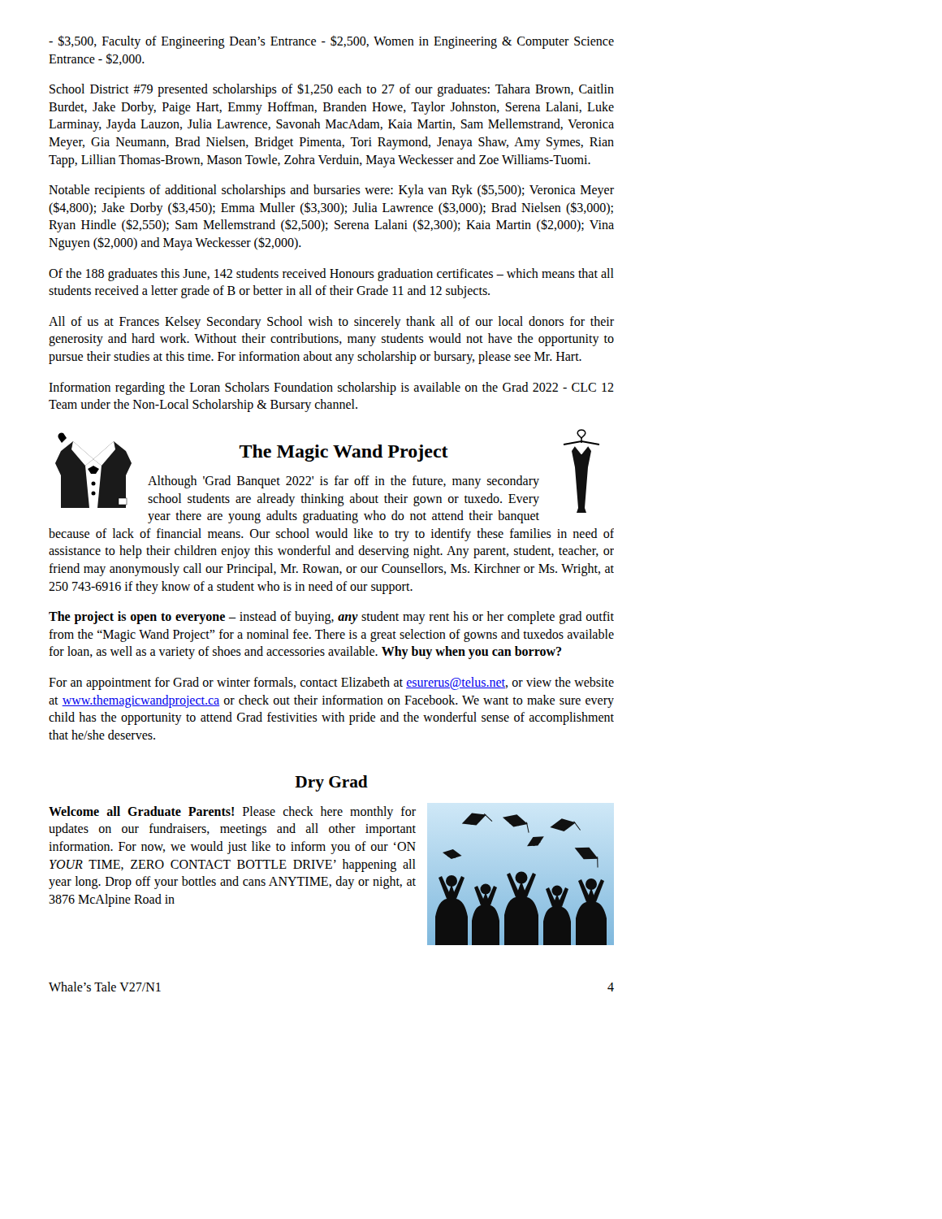- $3,500, Faculty of Engineering Dean’s Entrance - $2,500, Women in Engineering & Computer Science Entrance - $2,000.
School District #79 presented scholarships of $1,250 each to 27 of our graduates: Tahara Brown, Caitlin Burdet, Jake Dorby, Paige Hart, Emmy Hoffman, Branden Howe, Taylor Johnston, Serena Lalani, Luke Larminay, Jayda Lauzon, Julia Lawrence, Savonah MacAdam, Kaia Martin, Sam Mellemstrand, Veronica Meyer, Gia Neumann, Brad Nielsen, Bridget Pimenta, Tori Raymond, Jenaya Shaw, Amy Symes, Rian Tapp, Lillian Thomas-Brown, Mason Towle, Zohra Verduin, Maya Weckesser and Zoe Williams-Tuomi.
Notable recipients of additional scholarships and bursaries were: Kyla van Ryk ($5,500); Veronica Meyer ($4,800); Jake Dorby ($3,450); Emma Muller ($3,300); Julia Lawrence ($3,000); Brad Nielsen ($3,000); Ryan Hindle ($2,550); Sam Mellemstrand ($2,500); Serena Lalani ($2,300); Kaia Martin ($2,000); Vina Nguyen ($2,000) and Maya Weckesser ($2,000).
Of the 188 graduates this June, 142 students received Honours graduation certificates – which means that all students received a letter grade of B or better in all of their Grade 11 and 12 subjects.
All of us at Frances Kelsey Secondary School wish to sincerely thank all of our local donors for their generosity and hard work. Without their contributions, many students would not have the opportunity to pursue their studies at this time. For information about any scholarship or bursary, please see Mr. Hart.
Information regarding the Loran Scholars Foundation scholarship is available on the Grad 2022 - CLC 12 Team under the Non-Local Scholarship & Bursary channel.
The Magic Wand Project
Although 'Grad Banquet 2022' is far off in the future, many secondary school students are already thinking about their gown or tuxedo. Every year there are young adults graduating who do not attend their banquet because of lack of financial means. Our school would like to try to identify these families in need of assistance to help their children enjoy this wonderful and deserving night. Any parent, student, teacher, or friend may anonymously call our Principal, Mr. Rowan, or our Counsellors, Ms. Kirchner or Ms. Wright, at 250 743-6916 if they know of a student who is in need of our support.
The project is open to everyone – instead of buying, any student may rent his or her complete grad outfit from the “Magic Wand Project” for a nominal fee. There is a great selection of gowns and tuxedos available for loan, as well as a variety of shoes and accessories available. Why buy when you can borrow?
For an appointment for Grad or winter formals, contact Elizabeth at esurerus@telus.net, or view the website at www.themagicwandproject.ca or check out their information on Facebook. We want to make sure every child has the opportunity to attend Grad festivities with pride and the wonderful sense of accomplishment that he/she deserves.
Dry Grad
Welcome all Graduate Parents! Please check here monthly for updates on our fundraisers, meetings and all other important information. For now, we would just like to inform you of our ‘ON YOUR TIME, ZERO CONTACT BOTTLE DRIVE’ happening all year long. Drop off your bottles and cans ANYTIME, day or night, at 3876 McAlpine Road in
Whale’s Tale V27/N1 4